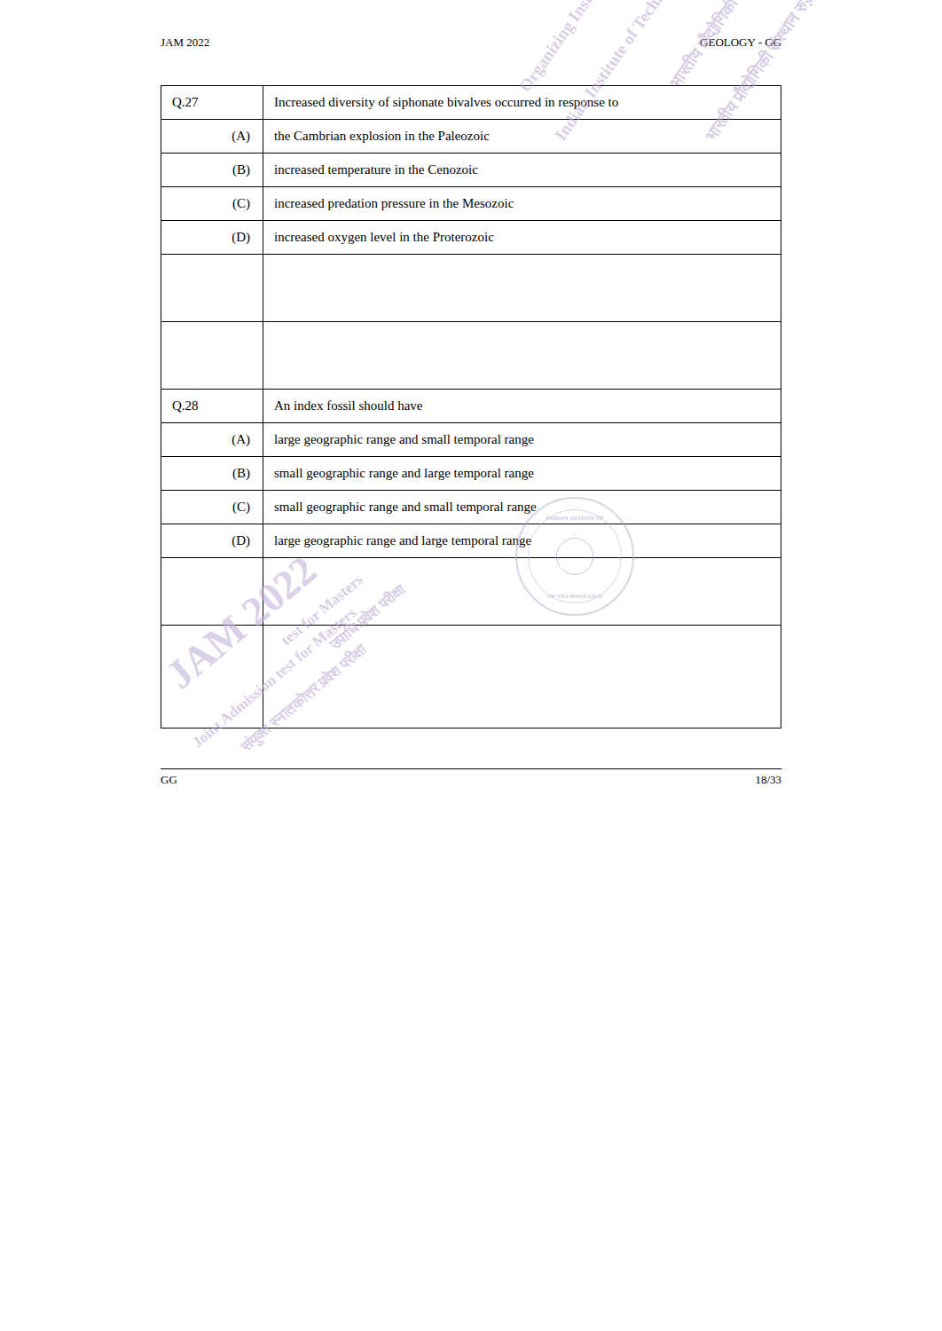JAM 2022 GEOLOGY - GG
Organizing Institute | आयोजक संस्थान
Indian Institute of Technology Roorkee
भारतीय प्रौद्योगिकी संस्थान रुड़की
भारतीय प्रौद्योगिकी संस्थान रुड़की
INDIAN INSTITUTE
OF TECHNOLOGY
JAM 2022
Joint Admission test for Masters
संयुक्त स्नातकोत्तर प्रवेश परीक्षा
test for Masters
उपाधि प्रवेश परीक्षा
| Q.27 | Increased diversity of siphonate bivalves occurred in response to |
| (A) | the Cambrian explosion in the Paleozoic |
| (B) | increased temperature in the Cenozoic |
| (C) | increased predation pressure in the Mesozoic |
| (D) | increased oxygen level in the Proterozoic |
| Q.28 | An index fossil should have |
| (A) | large geographic range and small temporal range |
| (B) | small geographic range and large temporal range |
| (C) | small geographic range and small temporal range |
| (D) | large geographic range and large temporal range |
GG 18/33